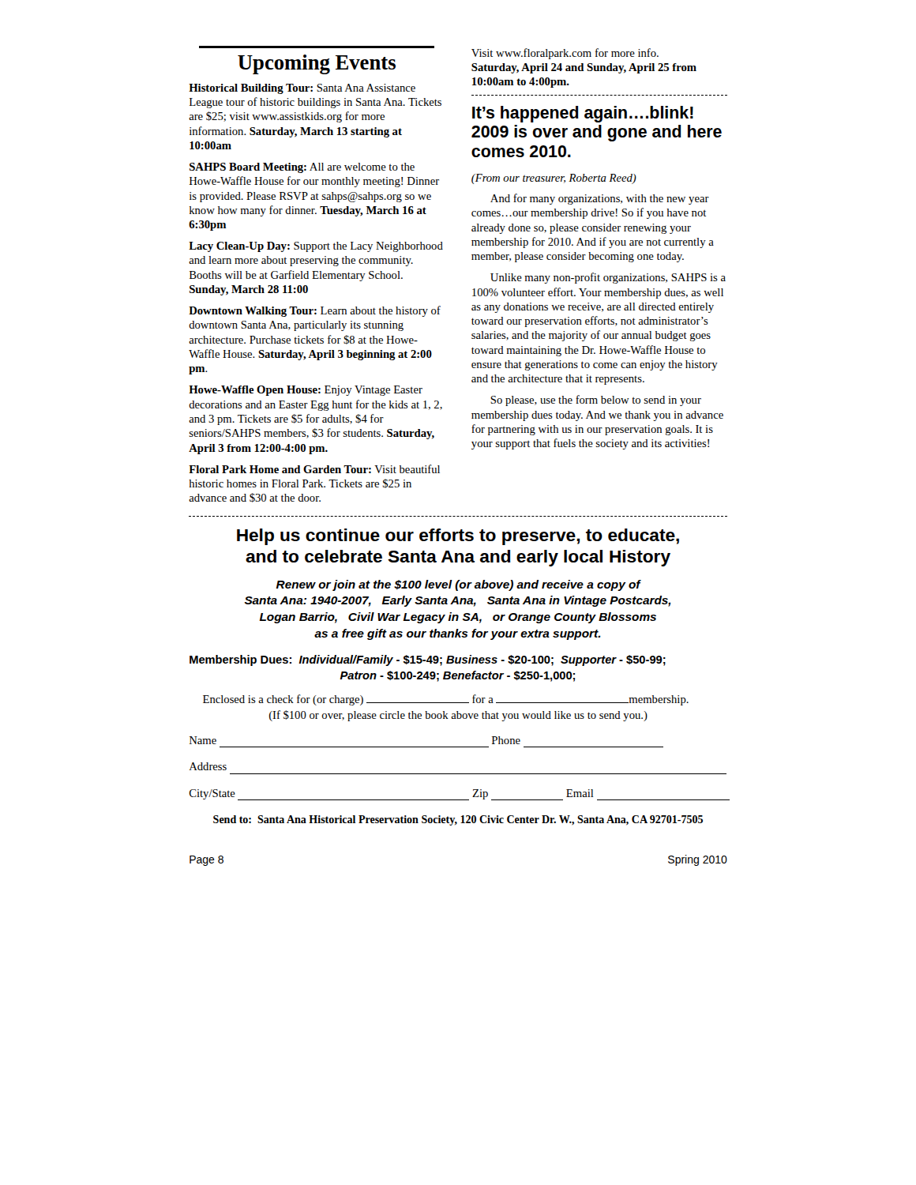Upcoming Events
Historical Building Tour: Santa Ana Assistance League tour of historic buildings in Santa Ana. Tickets are $25; visit www.assistkids.org for more information. Saturday, March 13 starting at 10:00am
SAHPS Board Meeting: All are welcome to the Howe-Waffle House for our monthly meeting! Dinner is provided. Please RSVP at sahps@sahps.org so we know how many for dinner. Tuesday, March 16 at 6:30pm
Lacy Clean-Up Day: Support the Lacy Neighborhood and learn more about preserving the community. Booths will be at Garfield Elementary School. Sunday, March 28 11:00
Downtown Walking Tour: Learn about the history of downtown Santa Ana, particularly its stunning architecture. Purchase tickets for $8 at the Howe-Waffle House. Saturday, April 3 beginning at 2:00 pm.
Howe-Waffle Open House: Enjoy Vintage Easter decorations and an Easter Egg hunt for the kids at 1, 2, and 3 pm. Tickets are $5 for adults, $4 for seniors/SAHPS members, $3 for students. Saturday, April 3 from 12:00-4:00 pm.
Floral Park Home and Garden Tour: Visit beautiful historic homes in Floral Park. Tickets are $25 in advance and $30 at the door.
Visit www.floralpark.com for more info.
Saturday, April 24 and Sunday, April 25 from 10:00am to 4:00pm.
It’s happened again….blink! 2009 is over and gone and here comes 2010.
(From our treasurer, Roberta Reed)
And for many organizations, with the new year comes…our membership drive! So if you have not already done so, please consider renewing your membership for 2010. And if you are not currently a member, please consider becoming one today.
Unlike many non-profit organizations, SAHPS is a 100% volunteer effort. Your membership dues, as well as any donations we receive, are all directed entirely toward our preservation efforts, not administrator’s salaries, and the majority of our annual budget goes toward maintaining the Dr. Howe-Waffle House to ensure that generations to come can enjoy the history and the architecture that it represents.
So please, use the form below to send in your membership dues today. And we thank you in advance for partnering with us in our preservation goals. It is your support that fuels the society and its activities!
Help us continue our efforts to preserve, to educate,
and to celebrate Santa Ana and early local History
Renew or join at the $100 level (or above) and receive a copy of
Santa Ana: 1940-2007, Early Santa Ana, Santa Ana in Vintage Postcards,
Logan Barrio, Civil War Legacy in SA, or Orange County Blossoms
as a free gift as our thanks for your extra support.
Membership Dues: Individual/Family - $15-49; Business - $20-100; Supporter - $50-99;
Patron - $100-249; Benefactor - $250-1,000;
Enclosed is a check for (or charge) for a membership.
(If $100 or over, please circle the book above that you would like us to send you.)
Name Phone
Address
City/State Zip Email
Send to: Santa Ana Historical Preservation Society, 120 Civic Center Dr. W., Santa Ana, CA 92701-7505
Page 8 Spring 2010